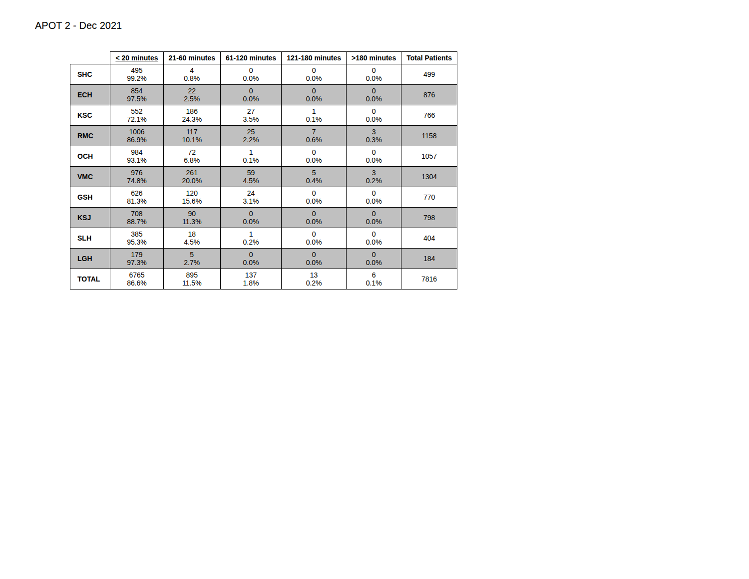APOT 2 - Dec 2021
| | < 20 minutes | 21-60 minutes | 61-120 minutes | 121-180 minutes | >180 minutes | Total Patients |
| --- | --- | --- | --- | --- | --- | --- |
| SHC | 495 | 4 | 0 | 0 | 0 | 499 |
| 99.2% | 0.8% | 0.0% | 0.0% | 0.0% |
| ECH | 854 | 22 | 0 | 0 | 0 | 876 |
| 97.5% | 2.5% | 0.0% | 0.0% | 0.0% |
| KSC | 552 | 186 | 27 | 1 | 0 | 766 |
| 72.1% | 24.3% | 3.5% | 0.1% | 0.0% |
| RMC | 1006 | 117 | 25 | 7 | 3 | 1158 |
| 86.9% | 10.1% | 2.2% | 0.6% | 0.3% |
| OCH | 984 | 72 | 1 | 0 | 0 | 1057 |
| 93.1% | 6.8% | 0.1% | 0.0% | 0.0% |
| VMC | 976 | 261 | 59 | 5 | 3 | 1304 |
| 74.8% | 20.0% | 4.5% | 0.4% | 0.2% |
| GSH | 626 | 120 | 24 | 0 | 0 | 770 |
| 81.3% | 15.6% | 3.1% | 0.0% | 0.0% |
| KSJ | 708 | 90 | 0 | 0 | 0 | 798 |
| 88.7% | 11.3% | 0.0% | 0.0% | 0.0% |
| SLH | 385 | 18 | 1 | 0 | 0 | 404 |
| 95.3% | 4.5% | 0.2% | 0.0% | 0.0% |
| LGH | 179 | 5 | 0 | 0 | 0 | 184 |
| 97.3% | 2.7% | 0.0% | 0.0% | 0.0% |
| TOTAL | 6765 | 895 | 137 | 13 | 6 | 7816 |
| 86.6% | 11.5% | 1.8% | 0.2% | 0.1% |